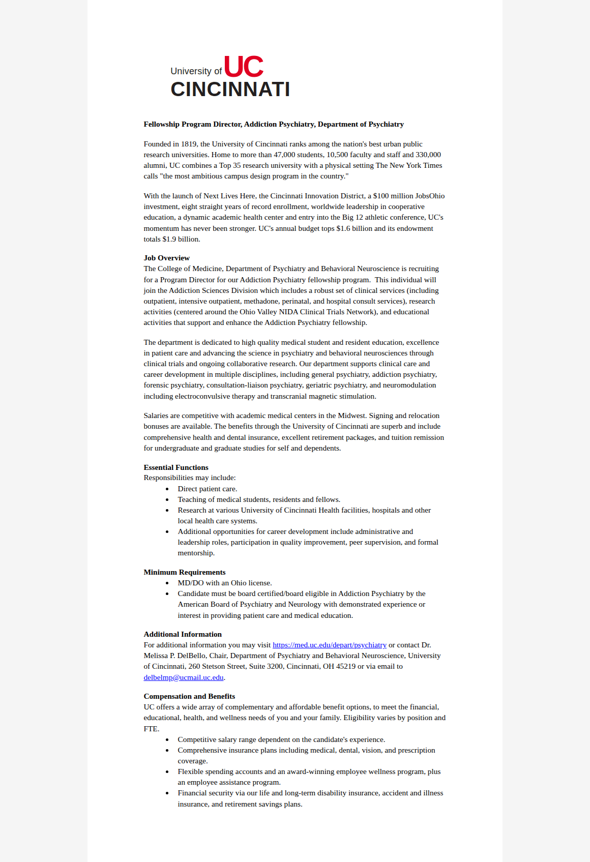University of UC
CINCINNATI
Fellowship Program Director, Addiction Psychiatry, Department of Psychiatry
Founded in 1819, the University of Cincinnati ranks among the nation's best urban public research universities. Home to more than 47,000 students, 10,500 faculty and staff and 330,000 alumni, UC combines a Top 35 research university with a physical setting The New York Times calls "the most ambitious campus design program in the country."
With the launch of Next Lives Here, the Cincinnati Innovation District, a $100 million JobsOhio investment, eight straight years of record enrollment, worldwide leadership in cooperative education, a dynamic academic health center and entry into the Big 12 athletic conference, UC's momentum has never been stronger. UC's annual budget tops $1.6 billion and its endowment totals $1.9 billion.
Job Overview
The College of Medicine, Department of Psychiatry and Behavioral Neuroscience is recruiting for a Program Director for our Addiction Psychiatry fellowship program. This individual will join the Addiction Sciences Division which includes a robust set of clinical services (including outpatient, intensive outpatient, methadone, perinatal, and hospital consult services), research activities (centered around the Ohio Valley NIDA Clinical Trials Network), and educational activities that support and enhance the Addiction Psychiatry fellowship.
The department is dedicated to high quality medical student and resident education, excellence in patient care and advancing the science in psychiatry and behavioral neurosciences through clinical trials and ongoing collaborative research. Our department supports clinical care and career development in multiple disciplines, including general psychiatry, addiction psychiatry, forensic psychiatry, consultation-liaison psychiatry, geriatric psychiatry, and neuromodulation including electroconvulsive therapy and transcranial magnetic stimulation.
Salaries are competitive with academic medical centers in the Midwest. Signing and relocation bonuses are available. The benefits through the University of Cincinnati are superb and include comprehensive health and dental insurance, excellent retirement packages, and tuition remission for undergraduate and graduate studies for self and dependents.
Essential Functions
Responsibilities may include:
Direct patient care.
Teaching of medical students, residents and fellows.
Research at various University of Cincinnati Health facilities, hospitals and other local health care systems.
Additional opportunities for career development include administrative and leadership roles, participation in quality improvement, peer supervision, and formal mentorship.
Minimum Requirements
MD/DO with an Ohio license.
Candidate must be board certified/board eligible in Addiction Psychiatry by the American Board of Psychiatry and Neurology with demonstrated experience or interest in providing patient care and medical education.
Additional Information
For additional information you may visit https://med.uc.edu/depart/psychiatry or contact Dr. Melissa P. DelBello, Chair, Department of Psychiatry and Behavioral Neuroscience, University of Cincinnati, 260 Stetson Street, Suite 3200, Cincinnati, OH 45219 or via email to delbelmp@ucmail.uc.edu.
Compensation and Benefits
UC offers a wide array of complementary and affordable benefit options, to meet the financial, educational, health, and wellness needs of you and your family. Eligibility varies by position and FTE.
Competitive salary range dependent on the candidate's experience.
Comprehensive insurance plans including medical, dental, vision, and prescription coverage.
Flexible spending accounts and an award-winning employee wellness program, plus an employee assistance program.
Financial security via our life and long-term disability insurance, accident and illness insurance, and retirement savings plans.